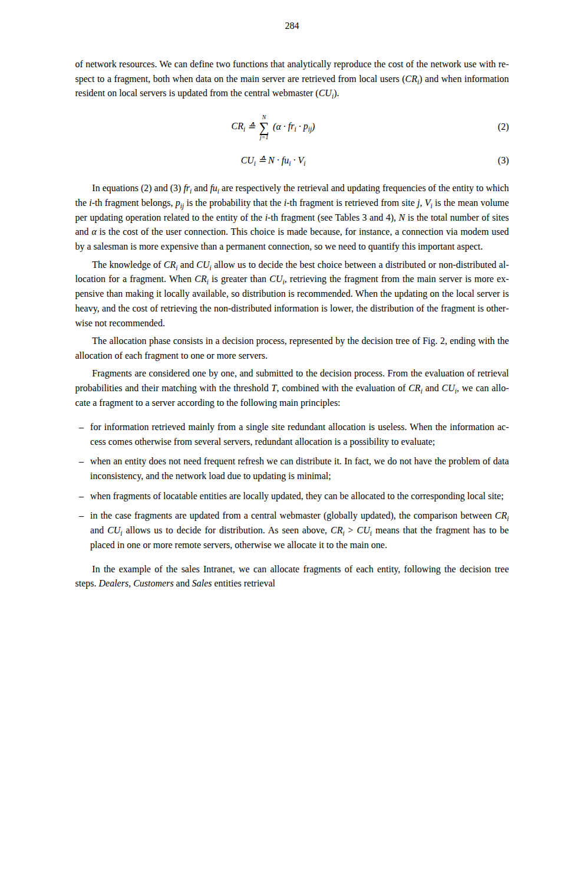284
of network resources. We can define two functions that analytically reproduce the cost of the network use with respect to a fragment, both when data on the main server are retrieved from local users (CRi) and when information resident on local servers is updated from the central webmaster (CUi).
CRi ≙ N∑j=1 (α · fri · pij)
(2)
CUi ≙ N · fui · Vi
(3)
In equations (2) and (3) fri and fui are respectively the retrieval and updating frequencies of the entity to which the i-th fragment belongs, pij is the probability that the i-th fragment is retrieved from site j, Vi is the mean volume per updating operation related to the entity of the i-th fragment (see Tables 3 and 4), N is the total number of sites and α is the cost of the user connection. This choice is made because, for instance, a connection via modem used by a salesman is more expensive than a permanent connection, so we need to quantify this important aspect.
The knowledge of CRi and CUi allow us to decide the best choice between a distributed or non-distributed allocation for a fragment. When CRi is greater than CUi, retrieving the fragment from the main server is more expensive than making it locally available, so distribution is recommended. When the updating on the local server is heavy, and the cost of retrieving the non-distributed information is lower, the distribution of the fragment is otherwise not recommended.
The allocation phase consists in a decision process, represented by the decision tree of Fig. 2, ending with the allocation of each fragment to one or more servers.
Fragments are considered one by one, and submitted to the decision process. From the evaluation of retrieval probabilities and their matching with the threshold T, combined with the evaluation of CRi and CUi, we can allocate a fragment to a server according to the following main principles:
for information retrieved mainly from a single site redundant allocation is useless. When the information access comes otherwise from several servers, redundant allocation is a possibility to evaluate;
when an entity does not need frequent refresh we can distribute it. In fact, we do not have the problem of data inconsistency, and the network load due to updating is minimal;
when fragments of locatable entities are locally updated, they can be allocated to the corresponding local site;
in the case fragments are updated from a central webmaster (globally updated), the comparison between CRi and CUi allows us to decide for distribution. As seen above, CRi > CUi means that the fragment has to be placed in one or more remote servers, otherwise we allocate it to the main one.
In the example of the sales Intranet, we can allocate fragments of each entity, following the decision tree steps. Dealers, Customers and Sales entities retrieval